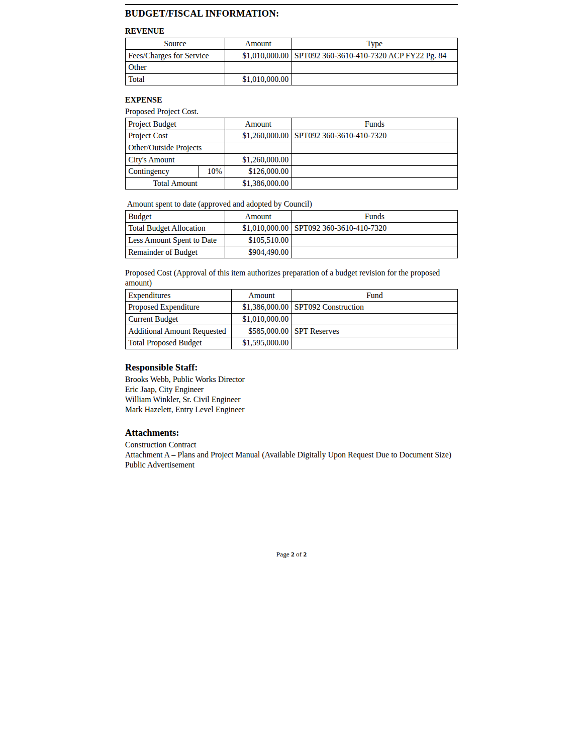BUDGET/FISCAL INFORMATION:
REVENUE
| Source | Amount | Type |
| --- | --- | --- |
| Fees/Charges for Service | $1,010,000.00 | SPT092 360-3610-410-7320 ACP FY22 Pg. 84 |
| Other | | |
| Total | $1,010,000.00 | |
EXPENSE
Proposed Project Cost.
| Project Budget | Amount | Funds |
| --- | --- | --- |
| Project Cost | $1,260,000.00 | SPT092 360-3610-410-7320 |
| Other/Outside Projects | | |
| City's Amount | $1,260,000.00 | |
| Contingency | 10% | $126,000.00 | |
| Total Amount | $1,386,000.00 | |
Amount spent to date (approved and adopted by Council)
| Budget | Amount | Funds |
| --- | --- | --- |
| Total Budget Allocation | $1,010,000.00 | SPT092 360-3610-410-7320 |
| Less Amount Spent to Date | $105,510.00 | |
| Remainder of Budget | $904,490.00 | |
Proposed Cost (Approval of this item authorizes preparation of a budget revision for the proposed amount)
| Expenditures | Amount | Fund |
| --- | --- | --- |
| Proposed Expenditure | $1,386,000.00 | SPT092 Construction |
| Current Budget | $1,010,000.00 | |
| Additional Amount Requested | $585,000.00 | SPT Reserves |
| Total Proposed Budget | $1,595,000.00 | |
Responsible Staff:
Brooks Webb, Public Works Director
Eric Jaap, City Engineer
William Winkler, Sr. Civil Engineer
Mark Hazelett, Entry Level Engineer
Attachments:
Construction Contract
Attachment A – Plans and Project Manual (Available Digitally Upon Request Due to Document Size)
Public Advertisement
Page 2 of 2